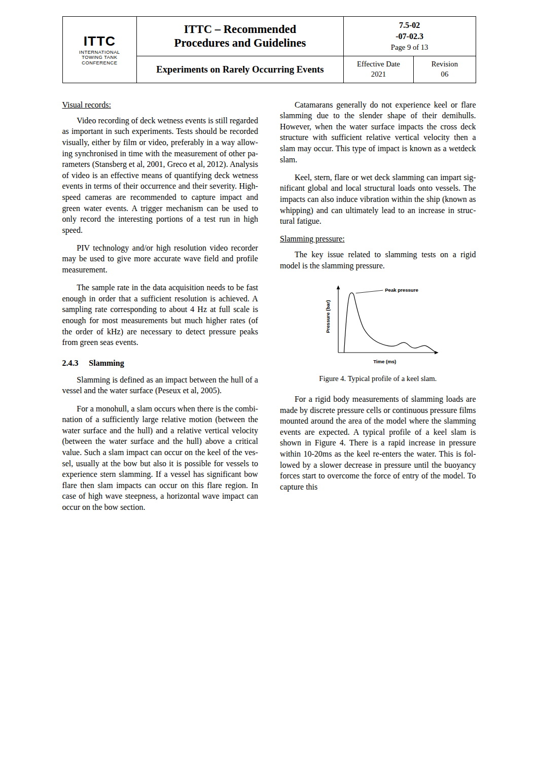| ITTC INTERNATIONAL TOWING TANK CONFERENCE | ITTC – Recommended Procedures and Guidelines | 7.5-02 -07-02.3 Page 9 of 13 |
| Experiments on Rarely Occurring Events | / Effective Date 2021 / Revision 06 / |
Visual records:
Video recording of deck wetness events is still regarded as important in such experiments. Tests should be recorded visually, either by film or video, preferably in a way allowing synchronised in time with the measurement of other parameters (Stansberg et al, 2001, Greco et al, 2012). Analysis of video is an effective means of quantifying deck wetness events in terms of their occurrence and their severity. High-speed cameras are recommended to capture impact and green water events. A trigger mechanism can be used to only record the interesting portions of a test run in high speed.
PIV technology and/or high resolution video recorder may be used to give more accurate wave field and profile measurement.
The sample rate in the data acquisition needs to be fast enough in order that a sufficient resolution is achieved. A sampling rate corresponding to about 4 Hz at full scale is enough for most measurements but much higher rates (of the order of kHz) are necessary to detect pressure peaks from green seas events.
2.4.3 Slamming
Slamming is defined as an impact between the hull of a vessel and the water surface (Peseux et al, 2005).
For a monohull, a slam occurs when there is the combination of a sufficiently large relative motion (between the water surface and the hull) and a relative vertical velocity (between the water surface and the hull) above a critical value. Such a slam impact can occur on the keel of the vessel, usually at the bow but also it is possible for vessels to experience stern slamming. If a vessel has significant bow flare then slam impacts can occur on this flare region. In case of high wave steepness, a horizontal wave impact can occur on the bow section.
Catamarans generally do not experience keel or flare slamming due to the slender shape of their demihulls. However, when the water surface impacts the cross deck structure with sufficient relative vertical velocity then a slam may occur. This type of impact is known as a wetdeck slam.
Keel, stern, flare or wet deck slamming can impart significant global and local structural loads onto vessels. The impacts can also induce vibration within the ship (known as whipping) and can ultimately lead to an increase in structural fatigue.
Slamming pressure:
The key issue related to slamming tests on a rigid model is the slamming pressure.
Peak pressure Pressure (bar) Time (ms)
Figure 4. Typical profile of a keel slam.
For a rigid body measurements of slamming loads are made by discrete pressure cells or continuous pressure films mounted around the area of the model where the slamming events are expected. A typical profile of a keel slam is shown in Figure 4. There is a rapid increase in pressure within 10-20ms as the keel re-enters the water. This is followed by a slower decrease in pressure until the buoyancy forces start to overcome the force of entry of the model. To capture this